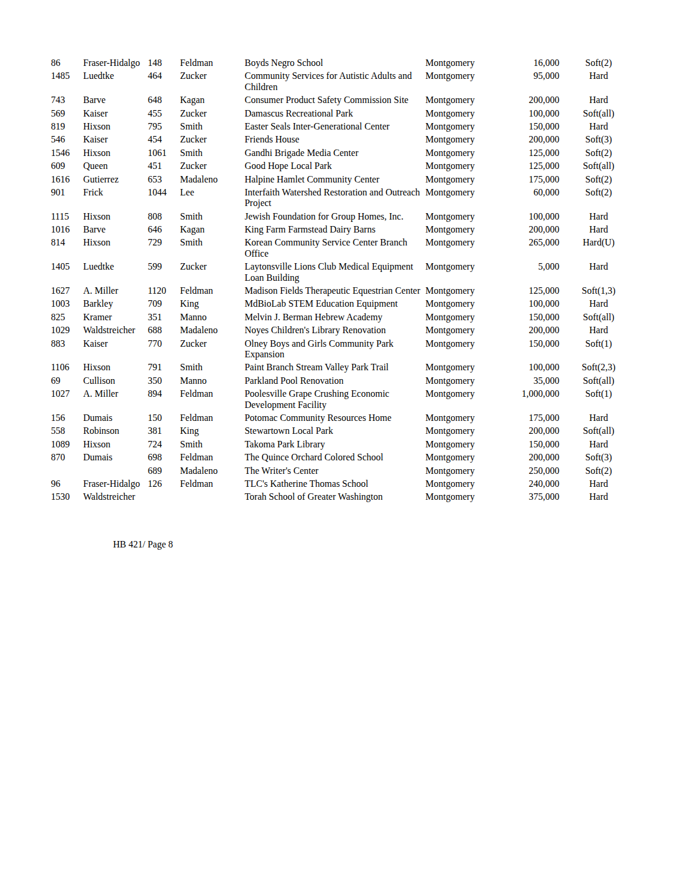| 86 | Fraser-Hidalgo | 148 | Feldman | Boyds Negro School | Montgomery | 16,000 | Soft(2) |
| 1485 | Luedtke | 464 | Zucker | Community Services for Autistic Adults and Children | Montgomery | 95,000 | Hard |
| 743 | Barve | 648 | Kagan | Consumer Product Safety Commission Site | Montgomery | 200,000 | Hard |
| 569 | Kaiser | 455 | Zucker | Damascus Recreational Park | Montgomery | 100,000 | Soft(all) |
| 819 | Hixson | 795 | Smith | Easter Seals Inter-Generational Center | Montgomery | 150,000 | Hard |
| 546 | Kaiser | 454 | Zucker | Friends House | Montgomery | 200,000 | Soft(3) |
| 1546 | Hixson | 1061 | Smith | Gandhi Brigade Media Center | Montgomery | 125,000 | Soft(2) |
| 609 | Queen | 451 | Zucker | Good Hope Local Park | Montgomery | 125,000 | Soft(all) |
| 1616 | Gutierrez | 653 | Madaleno | Halpine Hamlet Community Center | Montgomery | 175,000 | Soft(2) |
| 901 | Frick | 1044 | Lee | Interfaith Watershed Restoration and Outreach Project | Montgomery | 60,000 | Soft(2) |
| 1115 | Hixson | 808 | Smith | Jewish Foundation for Group Homes, Inc. | Montgomery | 100,000 | Hard |
| 1016 | Barve | 646 | Kagan | King Farm Farmstead Dairy Barns | Montgomery | 200,000 | Hard |
| 814 | Hixson | 729 | Smith | Korean Community Service Center Branch Office | Montgomery | 265,000 | Hard(U) |
| 1405 | Luedtke | 599 | Zucker | Laytonsville Lions Club Medical Equipment Loan Building | Montgomery | 5,000 | Hard |
| 1627 | A. Miller | 1120 | Feldman | Madison Fields Therapeutic Equestrian Center | Montgomery | 125,000 | Soft(1,3) |
| 1003 | Barkley | 709 | King | MdBioLab STEM Education Equipment | Montgomery | 100,000 | Hard |
| 825 | Kramer | 351 | Manno | Melvin J. Berman Hebrew Academy | Montgomery | 150,000 | Soft(all) |
| 1029 | Waldstreicher | 688 | Madaleno | Noyes Children's Library Renovation | Montgomery | 200,000 | Hard |
| 883 | Kaiser | 770 | Zucker | Olney Boys and Girls Community Park Expansion | Montgomery | 150,000 | Soft(1) |
| 1106 | Hixson | 791 | Smith | Paint Branch Stream Valley Park Trail | Montgomery | 100,000 | Soft(2,3) |
| 69 | Cullison | 350 | Manno | Parkland Pool Renovation | Montgomery | 35,000 | Soft(all) |
| 1027 | A. Miller | 894 | Feldman | Poolesville Grape Crushing Economic Development Facility | Montgomery | 1,000,000 | Soft(1) |
| 156 | Dumais | 150 | Feldman | Potomac Community Resources Home | Montgomery | 175,000 | Hard |
| 558 | Robinson | 381 | King | Stewartown Local Park | Montgomery | 200,000 | Soft(all) |
| 1089 | Hixson | 724 | Smith | Takoma Park Library | Montgomery | 150,000 | Hard |
| 870 | Dumais | 698 | Feldman | The Quince Orchard Colored School | Montgomery | 200,000 | Soft(3) |
| | | 689 | Madaleno | The Writer's Center | Montgomery | 250,000 | Soft(2) |
| 96 | Fraser-Hidalgo | 126 | Feldman | TLC's Katherine Thomas School | Montgomery | 240,000 | Hard |
| 1530 | Waldstreicher | | | Torah School of Greater Washington | Montgomery | 375,000 | Hard |
HB 421/ Page 8